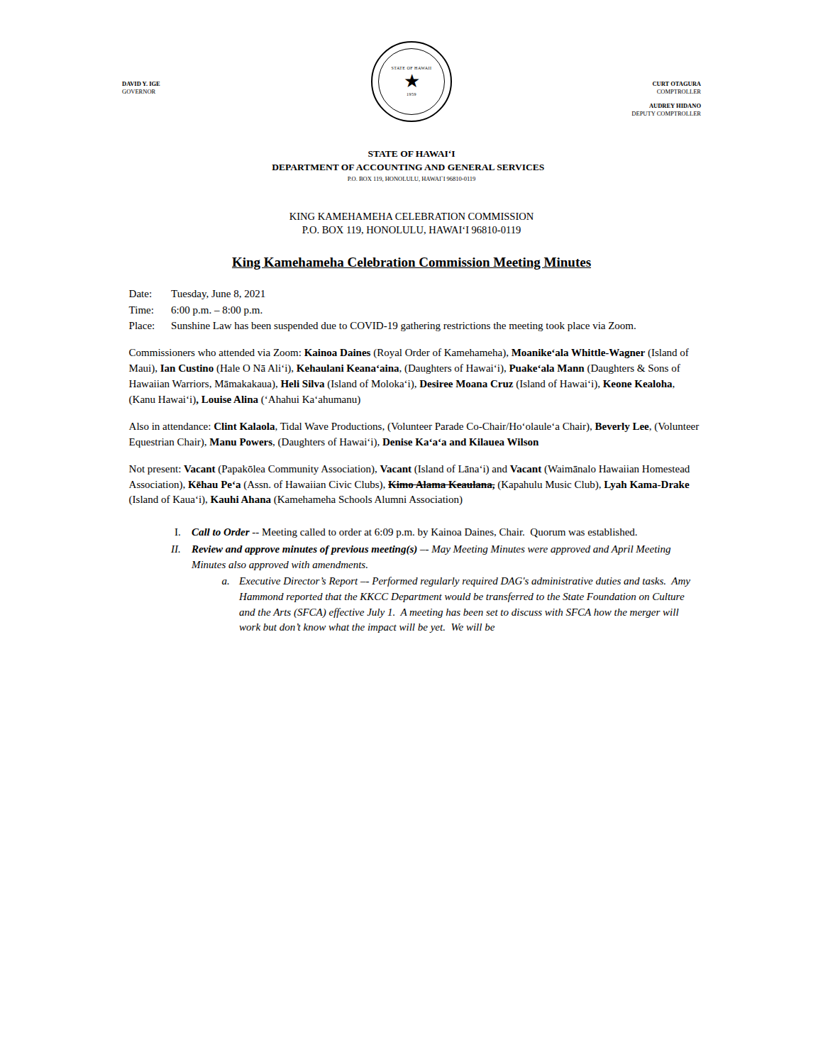DAVID Y. IGE
GOVERNOR
STATE OF HAWAII
★
1959
CURT OTAGURA
COMPTROLLER
AUDREY HIDANO
DEPUTY COMPTROLLER
STATE OF HAWAIʻI
DEPARTMENT OF ACCOUNTING AND GENERAL SERVICES
P.O. BOX 119, HONOLULU, HAWAI`I 96810-0119
KING KAMEHAMEHA CELEBRATION COMMISSION
P.O. BOX 119, HONOLULU, HAWAIʻI 96810-0119
King Kamehameha Celebration Commission Meeting Minutes
Date:
Tuesday, June 8, 2021
Time:
6:00 p.m. – 8:00 p.m.
Place:
Sunshine Law has been suspended due to COVID-19 gathering restrictions the meeting took place via Zoom.
Commissioners who attended via Zoom: Kainoa Daines (Royal Order of Kamehameha), Moanikeʻala Whittle-Wagner (Island of Maui), Ian Custino (Hale O Nā Aliʻi), Kehaulani Keanaʻaina, (Daughters of Hawaiʻi), Puakeʻala Mann (Daughters & Sons of Hawaiian Warriors, Māmakakaua), Heli Silva (Island of Molokaʻi), Desiree Moana Cruz (Island of Hawaiʻi), Keone Kealoha, (Kanu Hawaiʻi), Louise Alina (ʻAhahui Kaʻahumanu)
Also in attendance: Clint Kalaola, Tidal Wave Productions, (Volunteer Parade Co-Chair/Hoʻolauleʻa Chair), Beverly Lee, (Volunteer Equestrian Chair), Manu Powers, (Daughters of Hawaiʻi), Denise Kaʻaʻa and Kilauea Wilson
Not present: Vacant (Papakōlea Community Association), Vacant (Island of Lānaʻi) and Vacant (Waimānalo Hawaiian Homestead Association), Kēhau Peʻa (Assn. of Hawaiian Civic Clubs), Kimo Alama Keaulana, (Kapahulu Music Club), Lyah Kama-Drake (Island of Kauaʻi), Kauhi Ahana (Kamehameha Schools Alumni Association)
Call to Order -- Meeting called to order at 6:09 p.m. by Kainoa Daines, Chair. Quorum was established.
Review and approve minutes of previous meeting(s) –- May Meeting Minutes were approved and April Meeting Minutes also approved with amendments.
Executive Director’s Report –- Performed regularly required DAG's administrative duties and tasks. Amy Hammond reported that the KKCC Department would be transferred to the State Foundation on Culture and the Arts (SFCA) effective July 1. A meeting has been set to discuss with SFCA how the merger will work but don’t know what the impact will be yet. We will be